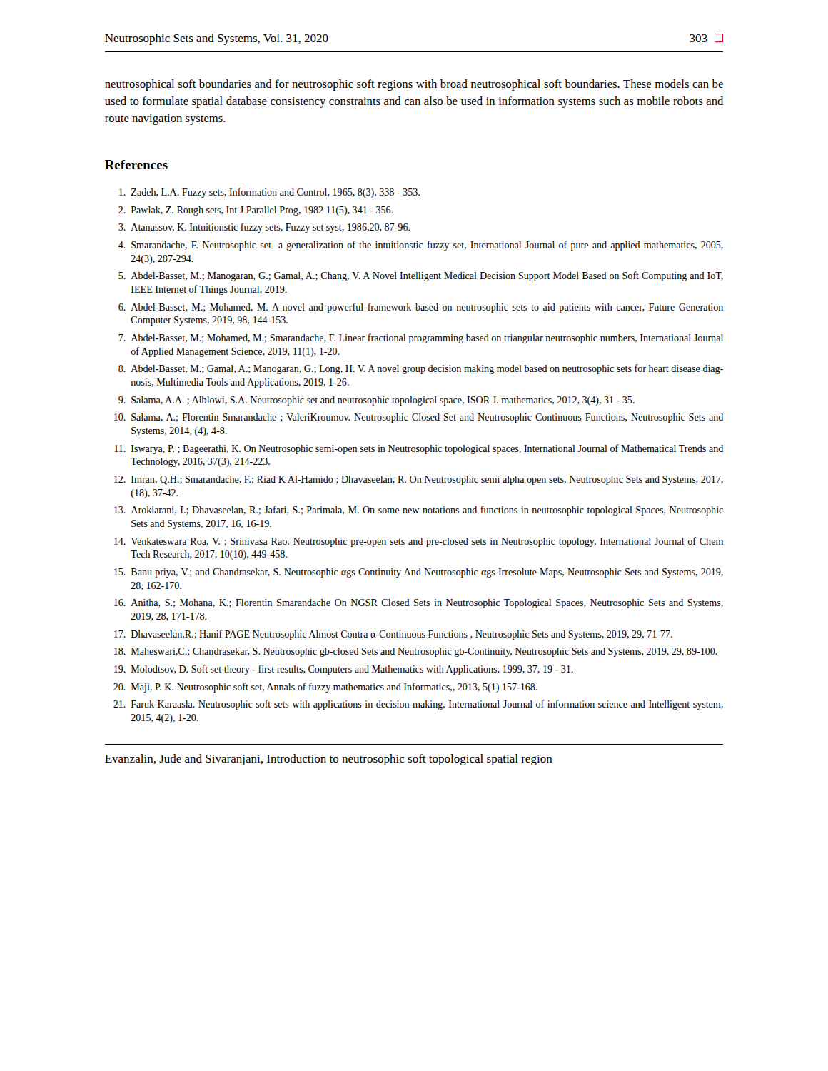Neutrosophic Sets and Systems, Vol. 31, 2020 303
neutrosophical soft boundaries and for neutrosophic soft regions with broad neutrosophical soft boundaries. These models can be used to formulate spatial database consistency constraints and can also be used in information systems such as mobile robots and route navigation systems.
References
Zadeh, L.A. Fuzzy sets, Information and Control, 1965, 8(3), 338 - 353.
Pawlak, Z. Rough sets, Int J Parallel Prog, 1982 11(5), 341 - 356.
Atanassov, K. Intuitionstic fuzzy sets, Fuzzy set syst, 1986,20, 87-96.
Smarandache, F. Neutrosophic set- a generalization of the intuitionstic fuzzy set, International Journal of pure and applied mathematics, 2005, 24(3), 287-294.
Abdel-Basset, M.; Manogaran, G.; Gamal, A.; Chang, V. A Novel Intelligent Medical Decision Support Model Based on Soft Computing and IoT, IEEE Internet of Things Journal, 2019.
Abdel-Basset, M.; Mohamed, M. A novel and powerful framework based on neutrosophic sets to aid patients with cancer, Future Generation Computer Systems, 2019, 98, 144-153.
Abdel-Basset, M.; Mohamed, M.; Smarandache, F. Linear fractional programming based on triangular neutrosophic numbers, International Journal of Applied Management Science, 2019, 11(1), 1-20.
Abdel-Basset, M.; Gamal, A.; Manogaran, G.; Long, H. V. A novel group decision making model based on neutrosophic sets for heart disease diagnosis, Multimedia Tools and Applications, 2019, 1-26.
Salama, A.A. ; Alblowi, S.A. Neutrosophic set and neutrosophic topological space, ISOR J. mathematics, 2012, 3(4), 31 - 35.
Salama, A.; Florentin Smarandache ; ValeriKroumov. Neutrosophic Closed Set and Neutrosophic Continuous Functions, Neutrosophic Sets and Systems, 2014, (4), 4-8.
Iswarya, P. ; Bageerathi, K. On Neutrosophic semi-open sets in Neutrosophic topological spaces, International Journal of Mathematical Trends and Technology, 2016, 37(3), 214-223.
Imran, Q.H.; Smarandache, F.; Riad K Al-Hamido ; Dhavaseelan, R. On Neutrosophic semi alpha open sets, Neutrosophic Sets and Systems, 2017, (18), 37-42.
Arokiarani, I.; Dhavaseelan, R.; Jafari, S.; Parimala, M. On some new notations and functions in neutrosophic topological Spaces, Neutrosophic Sets and Systems, 2017, 16, 16-19.
Venkateswara Roa, V. ; Srinivasa Rao. Neutrosophic pre-open sets and pre-closed sets in Neutrosophic topology, International Journal of Chem Tech Research, 2017, 10(10), 449-458.
Banu priya, V.; and Chandrasekar, S. Neutrosophic αgs Continuity And Neutrosophic αgs Irresolute Maps, Neutrosophic Sets and Systems, 2019, 28, 162-170.
Anitha, S.; Mohana, K.; Florentin Smarandache On NGSR Closed Sets in Neutrosophic Topological Spaces, Neutrosophic Sets and Systems, 2019, 28, 171-178.
Dhavaseelan,R.; Hanif PAGE Neutrosophic Almost Contra α-Continuous Functions , Neutrosophic Sets and Systems, 2019, 29, 71-77.
Maheswari,C.; Chandrasekar, S. Neutrosophic gb-closed Sets and Neutrosophic gb-Continuity, Neutrosophic Sets and Systems, 2019, 29, 89-100.
Molodtsov, D. Soft set theory - first results, Computers and Mathematics with Applications, 1999, 37, 19 - 31.
Maji, P. K. Neutrosophic soft set, Annals of fuzzy mathematics and Informatics,, 2013, 5(1) 157-168.
Faruk Karaasla. Neutrosophic soft sets with applications in decision making, International Journal of information science and Intelligent system, 2015, 4(2), 1-20.
Evanzalin, Jude and Sivaranjani, Introduction to neutrosophic soft topological spatial region